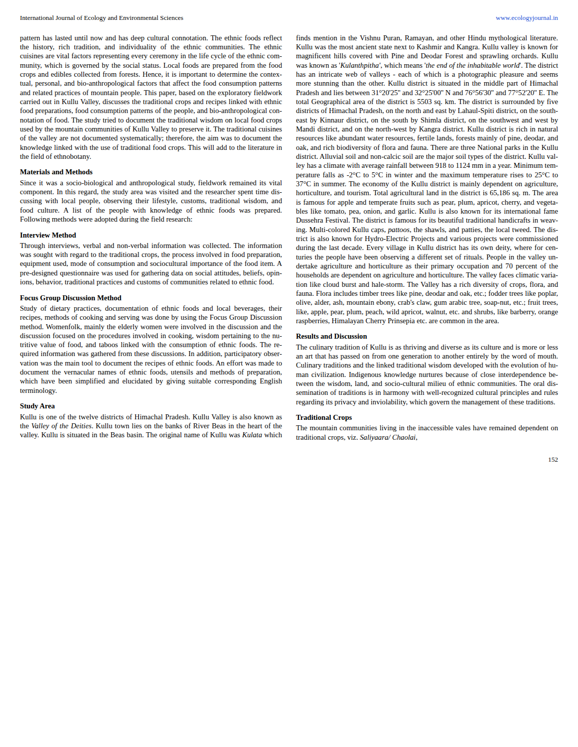International Journal of Ecology and Environmental Sciences www.ecologyjournal.in
pattern has lasted until now and has deep cultural connotation. The ethnic foods reflect the history, rich tradition, and individuality of the ethnic communities. The ethnic cuisines are vital factors representing every ceremony in the life cycle of the ethnic community, which is governed by the social status. Local foods are prepared from the food crops and edibles collected from forests. Hence, it is important to determine the contextual, personal, and bio-anthropological factors that affect the food consumption patterns and related practices of mountain people. This paper, based on the exploratory fieldwork carried out in Kullu Valley, discusses the traditional crops and recipes linked with ethnic food preparations, food consumption patterns of the people, and bio-anthropological connotation of food. The study tried to document the traditional wisdom on local food crops used by the mountain communities of Kullu Valley to preserve it. The traditional cuisines of the valley are not documented systematically; therefore, the aim was to document the knowledge linked with the use of traditional food crops. This will add to the literature in the field of ethnobotany.
Materials and Methods
Since it was a socio-biological and anthropological study, fieldwork remained its vital component. In this regard, the study area was visited and the researcher spent time discussing with local people, observing their lifestyle, customs, traditional wisdom, and food culture. A list of the people with knowledge of ethnic foods was prepared. Following methods were adopted during the field research:
Interview Method
Through interviews, verbal and non-verbal information was collected. The information was sought with regard to the traditional crops, the process involved in food preparation, equipment used, mode of consumption and sociocultural importance of the food item. A pre-designed questionnaire was used for gathering data on social attitudes, beliefs, opinions, behavior, traditional practices and customs of communities related to ethnic food.
Focus Group Discussion Method
Study of dietary practices, documentation of ethnic foods and local beverages, their recipes, methods of cooking and serving was done by using the Focus Group Discussion method. Womenfolk, mainly the elderly women were involved in the discussion and the discussion focused on the procedures involved in cooking, wisdom pertaining to the nutritive value of food, and taboos linked with the consumption of ethnic foods. The required information was gathered from these discussions. In addition, participatory observation was the main tool to document the recipes of ethnic foods. An effort was made to document the vernacular names of ethnic foods, utensils and methods of preparation, which have been simplified and elucidated by giving suitable corresponding English terminology.
Study Area
Kullu is one of the twelve districts of Himachal Pradesh. Kullu Valley is also known as the Valley of the Deities. Kullu town lies on the banks of River Beas in the heart of the valley. Kullu is situated in the Beas basin. The original name of Kullu was Kulata which finds mention in the Vishnu Puran, Ramayan, and other Hindu mythological literature. Kullu was the most ancient state next to Kashmir and Kangra. Kullu valley is known for magnificent hills covered with Pine and Deodar Forest and sprawling orchards. Kullu was known as 'Kulanthpitha', which means 'the end of the inhabitable world'. The district has an intricate web of valleys - each of which is a photographic pleasure and seems more stunning than the other. Kullu district is situated in the middle part of Himachal Pradesh and lies between 31°20'25'' and 32°25'00'' N and 76°56'30'' and 77°52'20'' E. The total Geographical area of the district is 5503 sq. km. The district is surrounded by five districts of Himachal Pradesh, on the north and east by Lahaul-Spiti district, on the south-east by Kinnaur district, on the south by Shimla district, on the southwest and west by Mandi district, and on the north-west by Kangra district. Kullu district is rich in natural resources like abundant water resources, fertile lands, forests mainly of pine, deodar, and oak, and rich biodiversity of flora and fauna. There are three National parks in the Kullu district. Alluvial soil and non-calcic soil are the major soil types of the district. Kullu valley has a climate with average rainfall between 918 to 1124 mm in a year. Minimum temperature falls as -2°C to 5°C in winter and the maximum temperature rises to 25°C to 37°C in summer. The economy of the Kullu district is mainly dependent on agriculture, horticulture, and tourism. Total agricultural land in the district is 65,186 sq. m. The area is famous for apple and temperate fruits such as pear, plum, apricot, cherry, and vegetables like tomato, pea, onion, and garlic. Kullu is also known for its international fame Dussehra Festival. The district is famous for its beautiful traditional handicrafts in weaving. Multi-colored Kullu caps, pattoos, the shawls, and patties, the local tweed. The district is also known for Hydro-Electric Projects and various projects were commissioned during the last decade. Every village in Kullu district has its own deity, where for centuries the people have been observing a different set of rituals. People in the valley undertake agriculture and horticulture as their primary occupation and 70 percent of the households are dependent on agriculture and horticulture. The valley faces climatic variation like cloud burst and hale-storm. The Valley has a rich diversity of crops, flora, and fauna. Flora includes timber trees like pine, deodar and oak, etc.; fodder trees like poplar, olive, alder, ash, mountain ebony, crab's claw, gum arabic tree, soap-nut, etc.; fruit trees, like, apple, pear, plum, peach, wild apricot, walnut, etc. and shrubs, like barberry, orange raspberries, Himalayan Cherry Prinsepia etc. are common in the area.
Results and Discussion
The culinary tradition of Kullu is as thriving and diverse as its culture and is more or less an art that has passed on from one generation to another entirely by the word of mouth. Culinary traditions and the linked traditional wisdom developed with the evolution of human civilization. Indigenous knowledge nurtures because of close interdependence between the wisdom, land, and socio-cultural milieu of ethnic communities. The oral dissemination of traditions is in harmony with well-recognized cultural principles and rules regarding its privacy and inviolability, which govern the management of these traditions.
Traditional Crops
The mountain communities living in the inaccessible vales have remained dependent on traditional crops, viz. Saliyaara/ Chaolai,
152